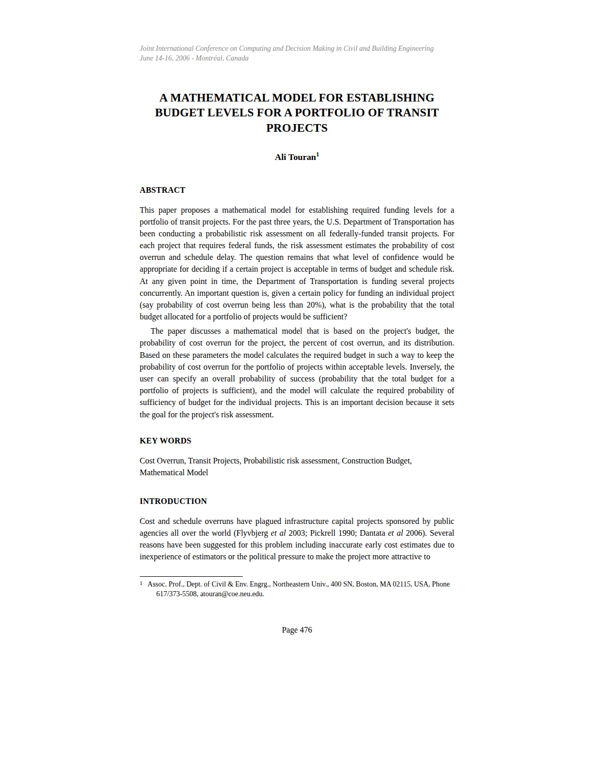Joint International Conference on Computing and Decision Making in Civil and Building Engineering
June 14-16, 2006 - Montréal, Canada
A MATHEMATICAL MODEL FOR ESTABLISHING BUDGET LEVELS FOR A PORTFOLIO OF TRANSIT PROJECTS
Ali Touran1
ABSTRACT
This paper proposes a mathematical model for establishing required funding levels for a portfolio of transit projects. For the past three years, the U.S. Department of Transportation has been conducting a probabilistic risk assessment on all federally-funded transit projects. For each project that requires federal funds, the risk assessment estimates the probability of cost overrun and schedule delay. The question remains that what level of confidence would be appropriate for deciding if a certain project is acceptable in terms of budget and schedule risk. At any given point in time, the Department of Transportation is funding several projects concurrently. An important question is, given a certain policy for funding an individual project (say probability of cost overrun being less than 20%), what is the probability that the total budget allocated for a portfolio of projects would be sufficient?
The paper discusses a mathematical model that is based on the project's budget, the probability of cost overrun for the project, the percent of cost overrun, and its distribution. Based on these parameters the model calculates the required budget in such a way to keep the probability of cost overrun for the portfolio of projects within acceptable levels. Inversely, the user can specify an overall probability of success (probability that the total budget for a portfolio of projects is sufficient), and the model will calculate the required probability of sufficiency of budget for the individual projects. This is an important decision because it sets the goal for the project's risk assessment.
KEY WORDS
Cost Overrun, Transit Projects, Probabilistic risk assessment, Construction Budget, Mathematical Model
INTRODUCTION
Cost and schedule overruns have plagued infrastructure capital projects sponsored by public agencies all over the world (Flyvbjerg et al 2003; Pickrell 1990; Dantata et al 2006). Several reasons have been suggested for this problem including inaccurate early cost estimates due to inexperience of estimators or the political pressure to make the project more attractive to
1 Assoc. Prof., Dept. of Civil & Env. Engrg., Northeastern Univ., 400 SN, Boston, MA 02115, USA, Phone 617/373-5508, atouran@coe.neu.edu.
Page 476